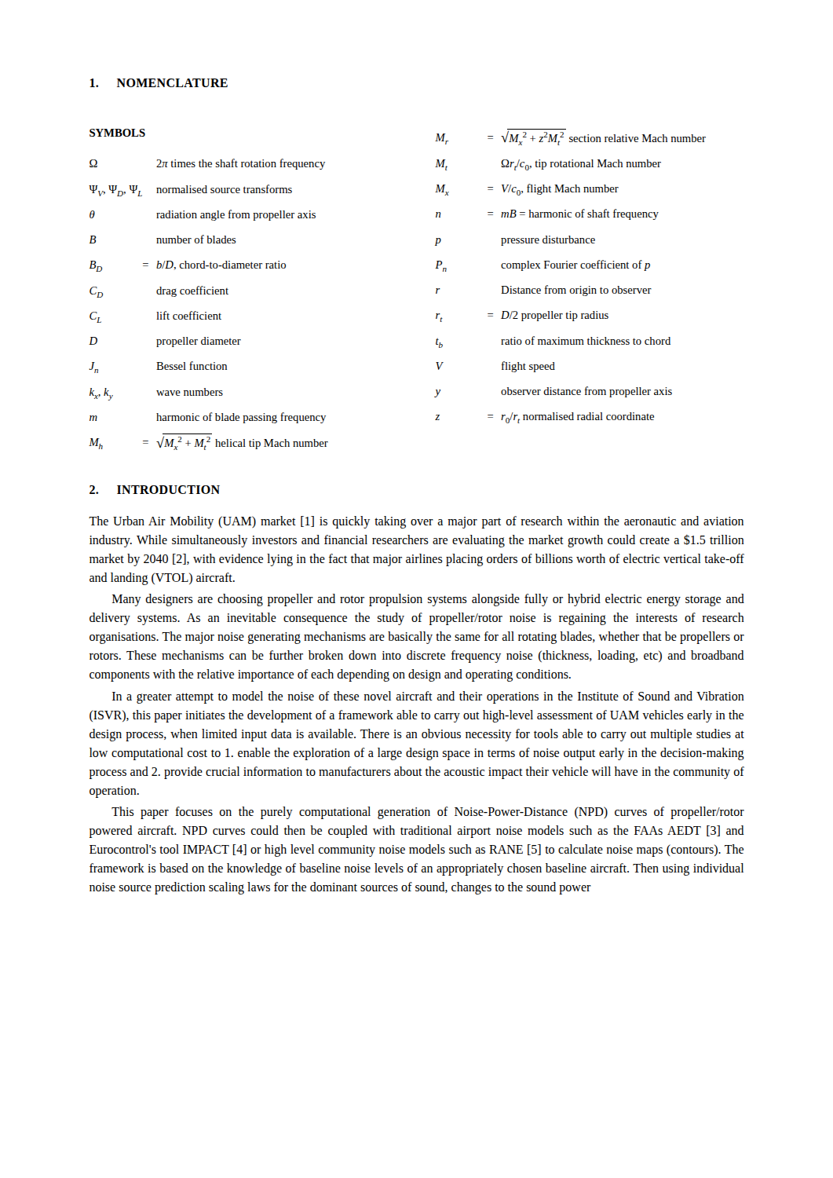1. NOMENCLATURE
SYMBOLS
| Ω | | 2 π times the shaft rotation frequency |
| Ψ V , Ψ D , Ψ L | | normalised source transforms |
| θ | | radiation angle from propeller axis |
| B | | number of blades |
| B D | = | b / D , chord-to-diameter ratio |
| C D | | drag coefficient |
| C L | | lift coefficient |
| D | | propeller diameter |
| J n | | Bessel function |
| k x , k y | | wave numbers |
| m | | harmonic of blade passing frequency |
| M h | = | M x 2 + M t 2 helical tip Mach number |
| M r | = | M x 2 + z 2 M t 2 section relative Mach number |
| M t | | Ω r t / c 0 , tip rotational Mach number |
| M x | = | V / c 0 , flight Mach number |
| n | = | mB = harmonic of shaft frequency |
| p | | pressure disturbance |
| P n | | complex Fourier coefficient of p |
| r | | Distance from origin to observer |
| r t | = | D /2 propeller tip radius |
| t b | | ratio of maximum thickness to chord |
| V | | flight speed |
| y | | observer distance from propeller axis |
| z | = | r 0 / r t normalised radial coordinate |
2. INTRODUCTION
The Urban Air Mobility (UAM) market [1] is quickly taking over a major part of research within the aeronautic and aviation industry. While simultaneously investors and financial researchers are evaluating the market growth could create a $1.5 trillion market by 2040 [2], with evidence lying in the fact that major airlines placing orders of billions worth of electric vertical take-off and landing (VTOL) aircraft.
Many designers are choosing propeller and rotor propulsion systems alongside fully or hybrid electric energy storage and delivery systems. As an inevitable consequence the study of propeller/rotor noise is regaining the interests of research organisations. The major noise generating mechanisms are basically the same for all rotating blades, whether that be propellers or rotors. These mechanisms can be further broken down into discrete frequency noise (thickness, loading, etc) and broadband components with the relative importance of each depending on design and operating conditions.
In a greater attempt to model the noise of these novel aircraft and their operations in the Institute of Sound and Vibration (ISVR), this paper initiates the development of a framework able to carry out high-level assessment of UAM vehicles early in the design process, when limited input data is available. There is an obvious necessity for tools able to carry out multiple studies at low computational cost to 1. enable the exploration of a large design space in terms of noise output early in the decision-making process and 2. provide crucial information to manufacturers about the acoustic impact their vehicle will have in the community of operation.
This paper focuses on the purely computational generation of Noise-Power-Distance (NPD) curves of propeller/rotor powered aircraft. NPD curves could then be coupled with traditional airport noise models such as the FAAs AEDT [3] and Eurocontrol's tool IMPACT [4] or high level community noise models such as RANE [5] to calculate noise maps (contours). The framework is based on the knowledge of baseline noise levels of an appropriately chosen baseline aircraft. Then using individual noise source prediction scaling laws for the dominant sources of sound, changes to the sound power